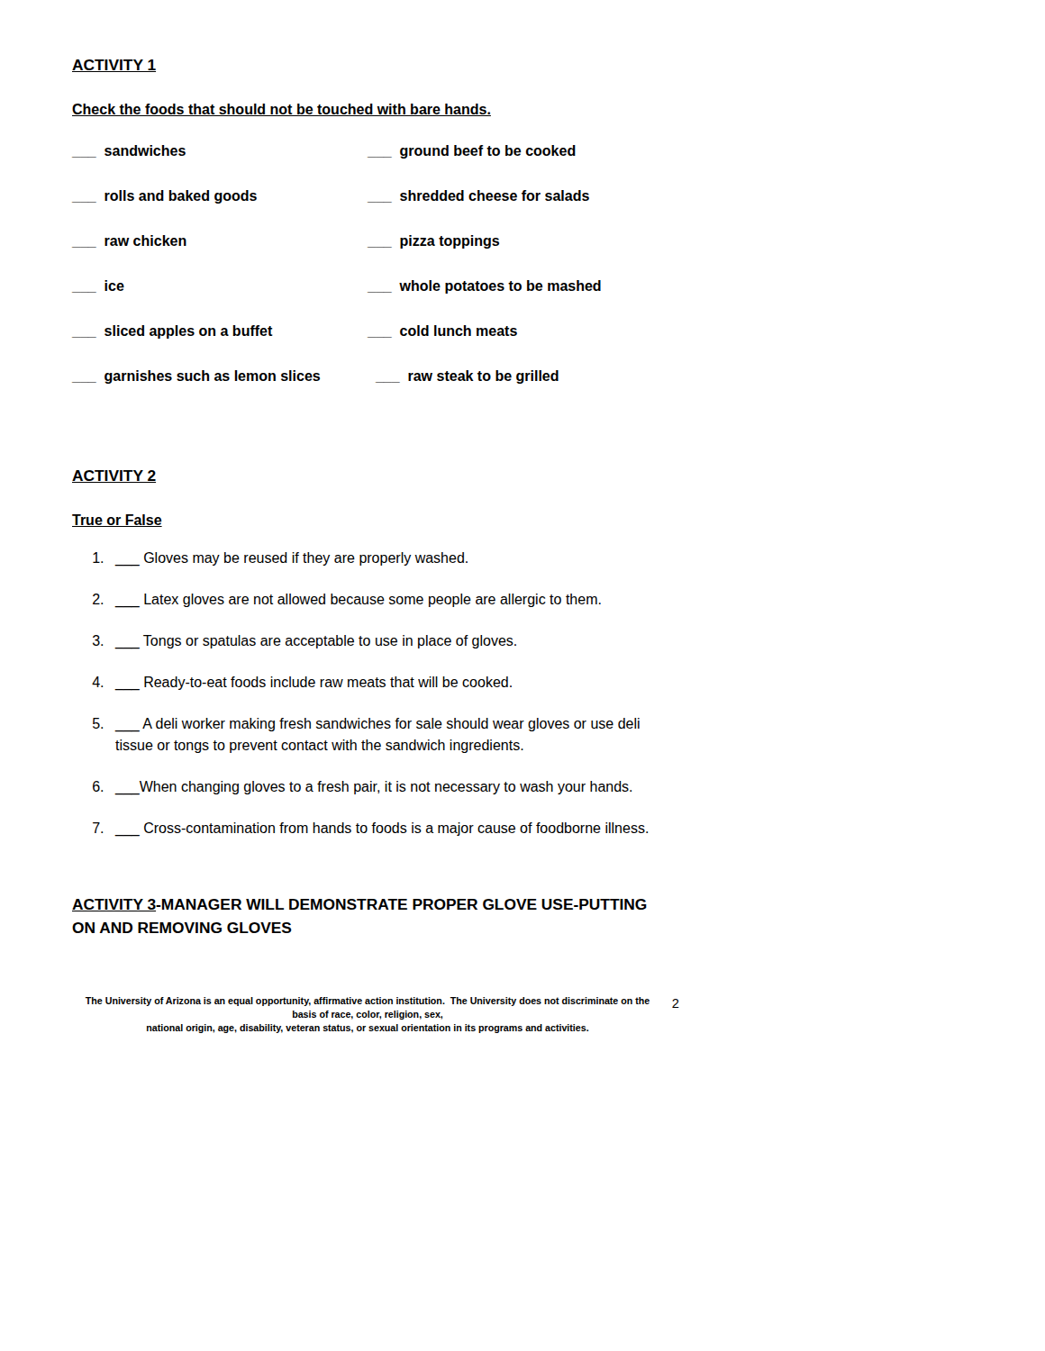ACTIVITY 1
Check the foods that should not be touched with bare hands.
| ___ sandwiches | ___ ground beef to be cooked |
| ___ rolls and baked goods | ___ shredded cheese for salads |
| ___ raw chicken | ___ pizza toppings |
| ___ ice | ___ whole potatoes to be mashed |
| ___ sliced apples on a buffet | ___ cold lunch meats |
| ___ garnishes such as lemon slices | ___ raw steak to be grilled |
ACTIVITY 2
True or False
___ Gloves may be reused if they are properly washed.
___ Latex gloves are not allowed because some people are allergic to them.
___ Tongs or spatulas are acceptable to use in place of gloves.
___ Ready-to-eat foods include raw meats that will be cooked.
___ A deli worker making fresh sandwiches for sale should wear gloves or use deli tissue or tongs to prevent contact with the sandwich ingredients.
___When changing gloves to a fresh pair, it is not necessary to wash your hands.
___ Cross-contamination from hands to foods is a major cause of foodborne illness.
ACTIVITY 3-MANAGER WILL DEMONSTRATE PROPER GLOVE USE-PUTTING ON AND REMOVING GLOVES
The University of Arizona is an equal opportunity, affirmative action institution. The University does not discriminate on the basis of race, color, religion, sex,
national origin, age, disability, veteran status, or sexual orientation in its programs and activities. 2